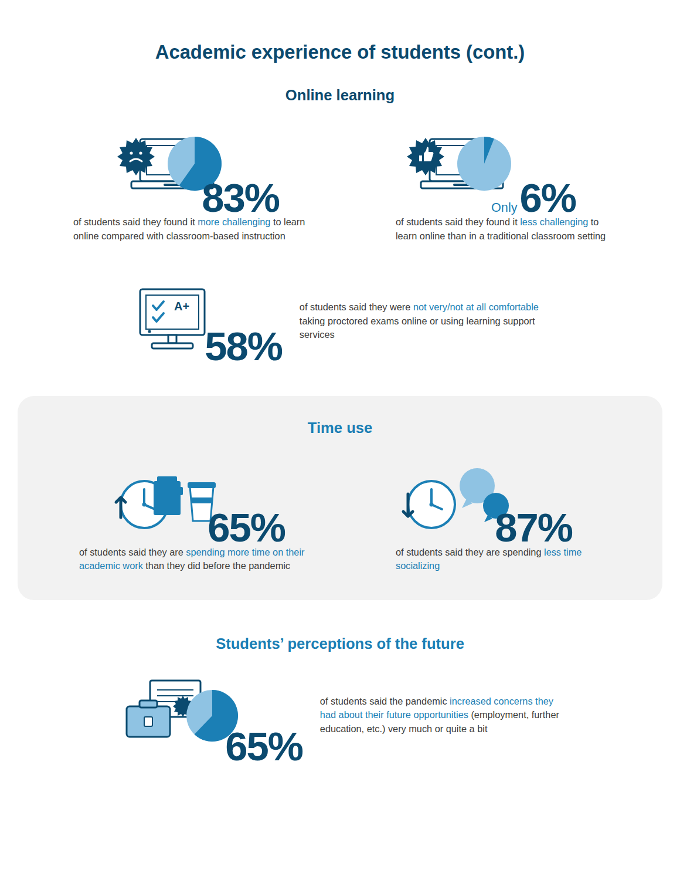Academic experience of students (cont.)
Online learning
83%
of students said they found it more challenging to learn online compared with classroom-based instruction
Only 6%
of students said they found it less challenging to learn online than in a traditional classroom setting
A+
58%
of students said they were not very/not at all comfortable taking proctored exams online or using learning support services
Time use
65%
of students said they are spending more time on their academic work than they did before the pandemic
87%
of students said they are spending less time socializing
Students’ perceptions of the future
65%
of students said the pandemic increased concerns they had about their future opportunities (employment, further education, etc.) very much or quite a bit